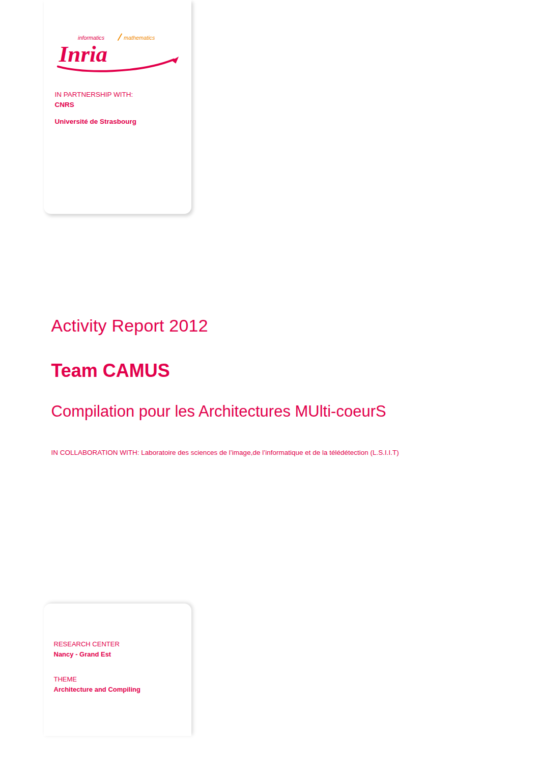informatics mathematics Inria
IN PARTNERSHIP WITH:
CNRS Université de Strasbourg
Activity Report 2012
Team CAMUS
Compilation pour les Architectures MUlti-coeurS
IN COLLABORATION WITH: Laboratoire des sciences de l’image,de l’informatique et de la télédétection (L.S.I.I.T)
RESEARCH CENTER
Nancy - Grand Est
THEME
Architecture and Compiling